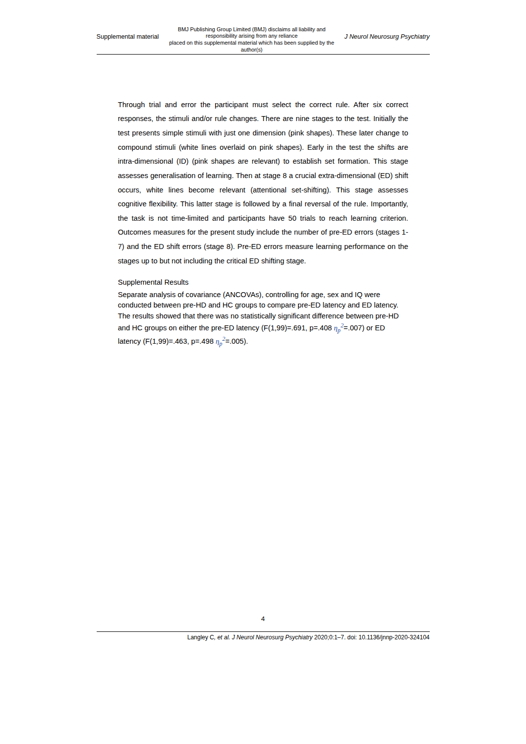Supplemental material
BMJ Publishing Group Limited (BMJ) disclaims all liability and responsibility arising from any reliance
placed on this supplemental material which has been supplied by the author(s)
J Neurol Neurosurg Psychiatry
Through trial and error the participant must select the correct rule. After six correct responses, the stimuli and/or rule changes. There are nine stages to the test. Initially the test presents simple stimuli with just one dimension (pink shapes). These later change to compound stimuli (white lines overlaid on pink shapes). Early in the test the shifts are intra-dimensional (ID) (pink shapes are relevant) to establish set formation. This stage assesses generalisation of learning. Then at stage 8 a crucial extra-dimensional (ED) shift occurs, white lines become relevant (attentional set-shifting). This stage assesses cognitive flexibility. This latter stage is followed by a final reversal of the rule. Importantly, the task is not time-limited and participants have 50 trials to reach learning criterion. Outcomes measures for the present study include the number of pre-ED errors (stages 1-7) and the ED shift errors (stage 8). Pre-ED errors measure learning performance on the stages up to but not including the critical ED shifting stage.
Supplemental Results
Separate analysis of covariance (ANCOVAs), controlling for age, sex and IQ were conducted between pre-HD and HC groups to compare pre-ED latency and ED latency. The results showed that there was no statistically significant difference between pre-HD and HC groups on either the pre-ED latency (F(1,99)=.691, p=.408 ηp2=.007) or ED latency (F(1,99)=.463, p=.498 ηp2=.005).
4
Langley C, et al. J Neurol Neurosurg Psychiatry 2020;0:1–7. doi: 10.1136/jnnp-2020-324104